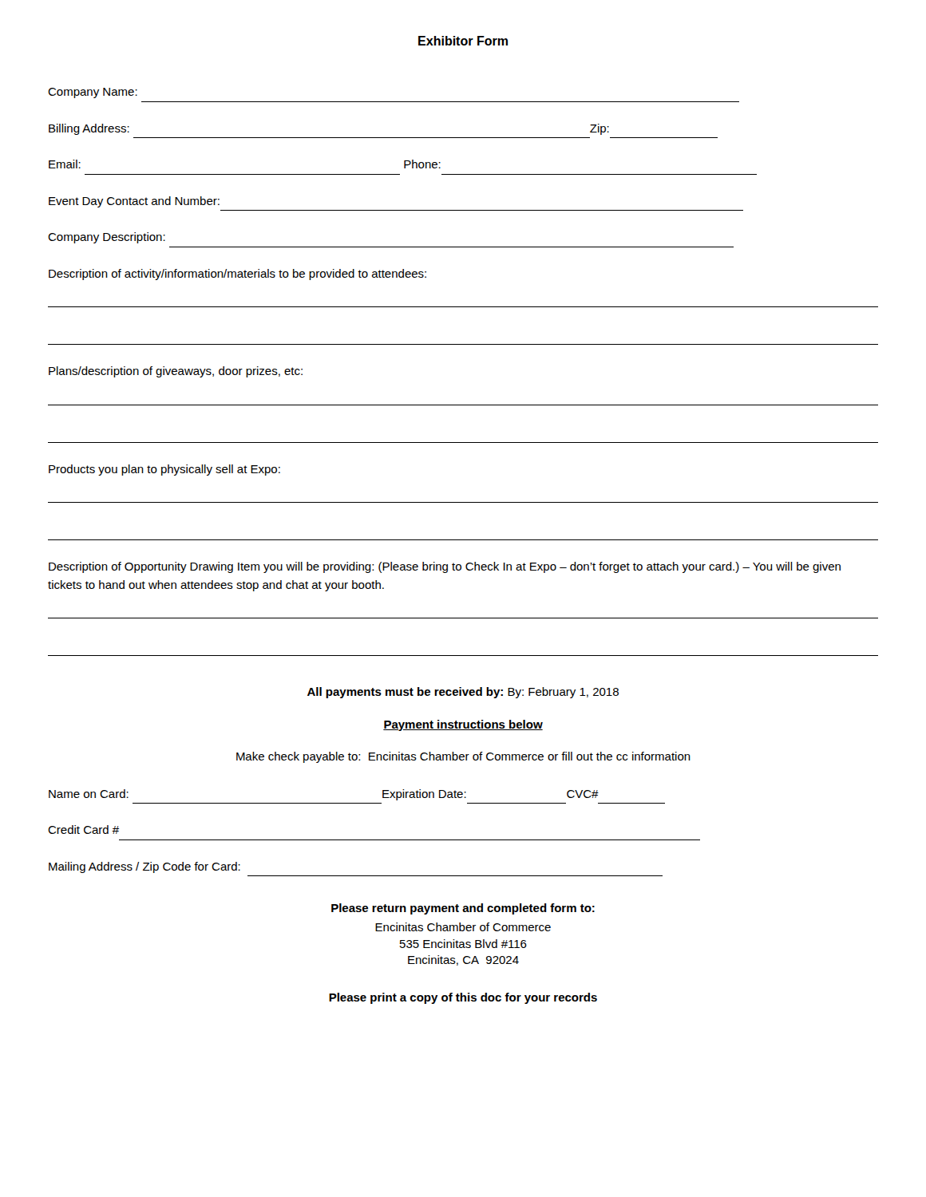Exhibitor Form
Company Name:
Billing Address: Zip:
Email: Phone:
Event Day Contact and Number:
Company Description:
Description of activity/information/materials to be provided to attendees:
Plans/description of giveaways, door prizes, etc:
Products you plan to physically sell at Expo:
Description of Opportunity Drawing Item you will be providing: (Please bring to Check In at Expo – don’t forget to attach your card.) – You will be given tickets to hand out when attendees stop and chat at your booth.
All payments must be received by: By: February 1, 2018
Payment instructions below
Make check payable to: Encinitas Chamber of Commerce or fill out the cc information
Name on Card: Expiration Date: CVC#
Credit Card #
Mailing Address / Zip Code for Card:
Please return payment and completed form to: Encinitas Chamber of Commerce
535 Encinitas Blvd #116
Encinitas, CA 92024
Please print a copy of this doc for your records